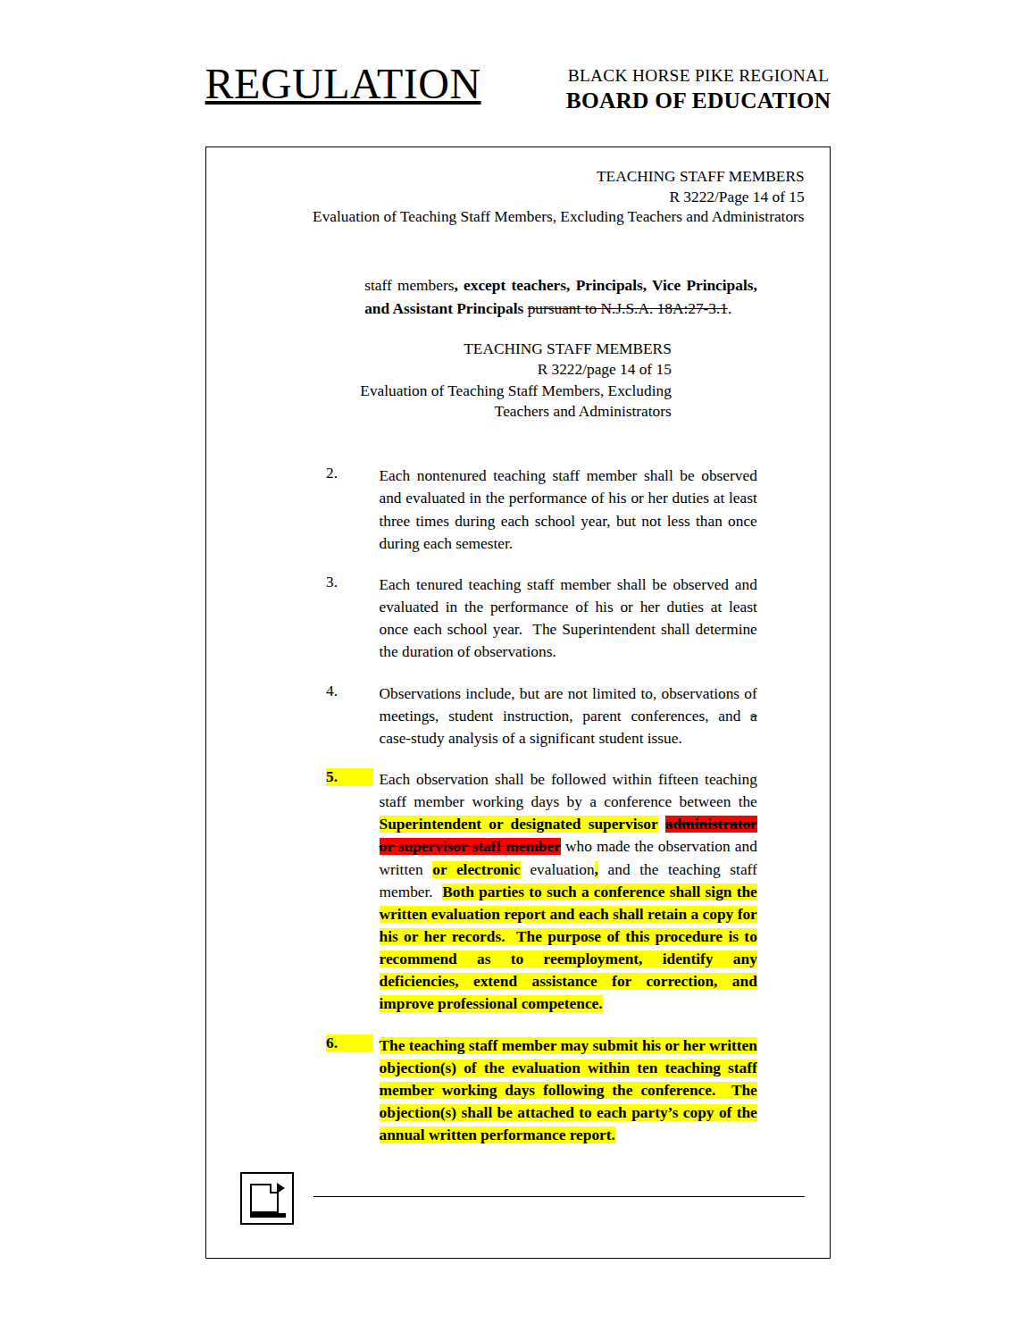REGULATION
BLACK HORSE PIKE REGIONAL
BOARD OF EDUCATION
TEACHING STAFF MEMBERS
R 3222/Page 14 of 15
Evaluation of Teaching Staff Members, Excluding Teachers and Administrators
staff members, except teachers, Principals, Vice Principals, and Assistant Principals pursuant to N.J.S.A. 18A:27-3.1.
TEACHING STAFF MEMBERS
R 3222/page 14 of 15
Evaluation of Teaching Staff Members, Excluding
Teachers and Administrators
2.
Each nontenured teaching staff member shall be observed and evaluated in the performance of his or her duties at least three times during each school year, but not less than once during each semester.
3.
Each tenured teaching staff member shall be observed and evaluated in the performance of his or her duties at least once each school year. The Superintendent shall determine the duration of observations.
4.
Observations include, but are not limited to, observations of meetings, student instruction, parent conferences, and a case-study analysis of a significant student issue.
5.
Each observation shall be followed within fifteen teaching staff member working days by a conference between the Superintendent or designated supervisor administrator or supervisor staff member who made the observation and written or electronic evaluation, and the teaching staff member. Both parties to such a conference shall sign the written evaluation report and each shall retain a copy for his or her records. The purpose of this procedure is to recommend as to reemployment, identify any deficiencies, extend assistance for correction, and improve professional competence.
6.
The teaching staff member may submit his or her written objection(s) of the evaluation within ten teaching staff member working days following the conference. The objection(s) shall be attached to each party’s copy of the annual written performance report.